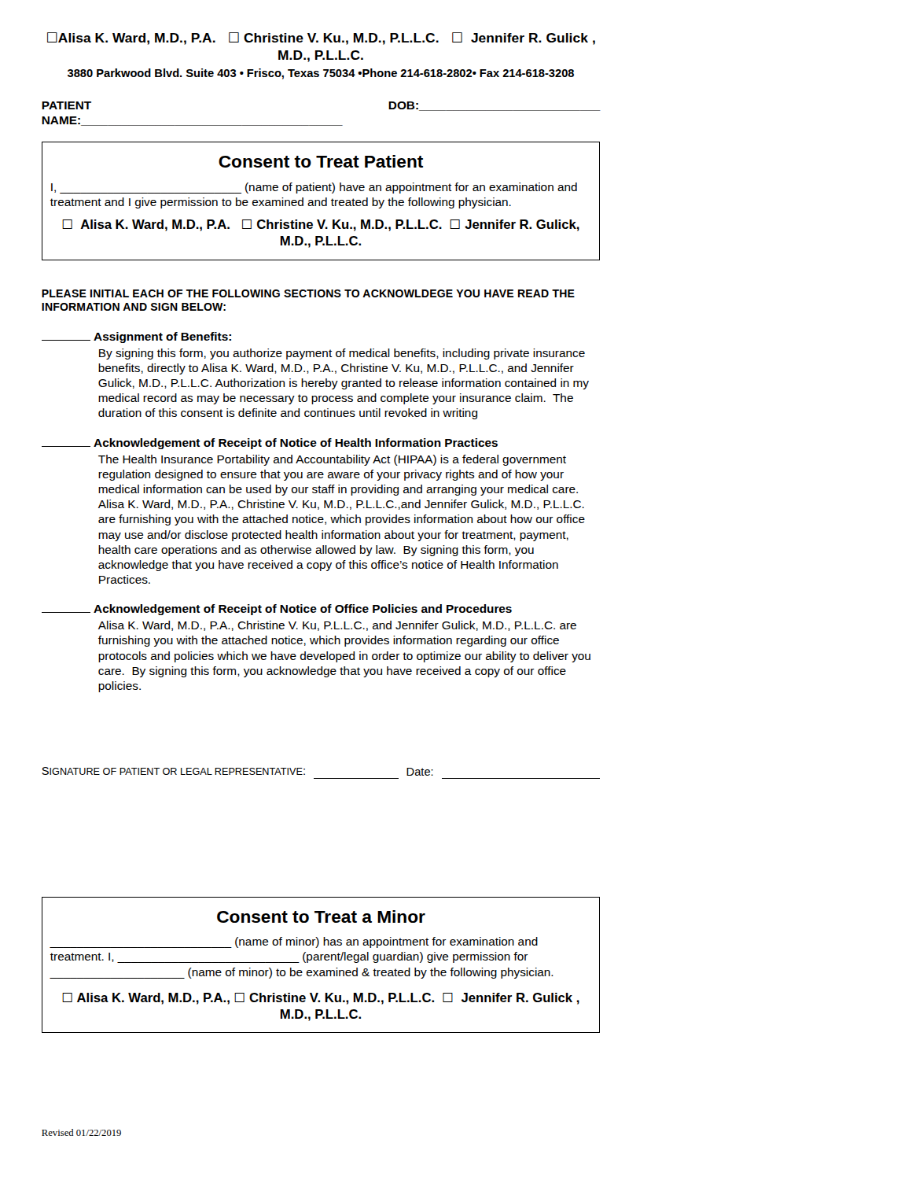☐Alisa K. Ward, M.D., P.A. ☐ Christine V. Ku., M.D., P.L.L.C. ☐ Jennifer R. Gulick , M.D., P.L.L.C.
3880 Parkwood Blvd. Suite 403 • Frisco, Texas 75034 •Phone 214-618-2802• Fax 214-618-3208
PATIENT NAME:_______________________________________
DOB:___________________________
Consent to Treat Patient
I, ___________________________ (name of patient) have an appointment for an examination and treatment and I give permission to be examined and treated by the following physician.
☐ Alisa K. Ward, M.D., P.A. ☐ Christine V. Ku., M.D., P.L.L.C. ☐ Jennifer R. Gulick, M.D., P.L.L.C.
Please initial each of the following sections to acknowldege you have read the information and sign below:
Assignment of Benefits:
By signing this form, you authorize payment of medical benefits, including private insurance benefits, directly to Alisa K. Ward, M.D., P.A., Christine V. Ku, M.D., P.L.L.C., and Jennifer Gulick, M.D., P.L.L.C. Authorization is hereby granted to release information contained in my medical record as may be necessary to process and complete your insurance claim. The duration of this consent is definite and continues until revoked in writing
Acknowledgement of Receipt of Notice of Health Information Practices
The Health Insurance Portability and Accountability Act (HIPAA) is a federal government regulation designed to ensure that you are aware of your privacy rights and of how your medical information can be used by our staff in providing and arranging your medical care. Alisa K. Ward, M.D., P.A., Christine V. Ku, M.D., P.L.L.C.,and Jennifer Gulick, M.D., P.L.L.C. are furnishing you with the attached notice, which provides information about how our office may use and/or disclose protected health information about your for treatment, payment, health care operations and as otherwise allowed by law. By signing this form, you acknowledge that you have received a copy of this office’s notice of Health Information Practices.
Acknowledgement of Receipt of Notice of Office Policies and Procedures
Alisa K. Ward, M.D., P.A., Christine V. Ku, P.L.L.C., and Jennifer Gulick, M.D., P.L.L.C. are furnishing you with the attached notice, which provides information regarding our office protocols and policies which we have developed in order to optimize our ability to deliver you care. By signing this form, you acknowledge that you have received a copy of our office policies.
SIGNATURE OF PATIENT OR LEGAL REPRESENTATIVE: Date:
Consent to Treat a Minor
___________________________ (name of minor) has an appointment for examination and treatment. I, ___________________________ (parent/legal guardian) give permission for ____________________ (name of minor) to be examined & treated by the following physician.
☐ Alisa K. Ward, M.D., P.A., ☐ Christine V. Ku., M.D., P.L.L.C. ☐ Jennifer R. Gulick , M.D., P.L.L.C.
Revised 01/22/2019